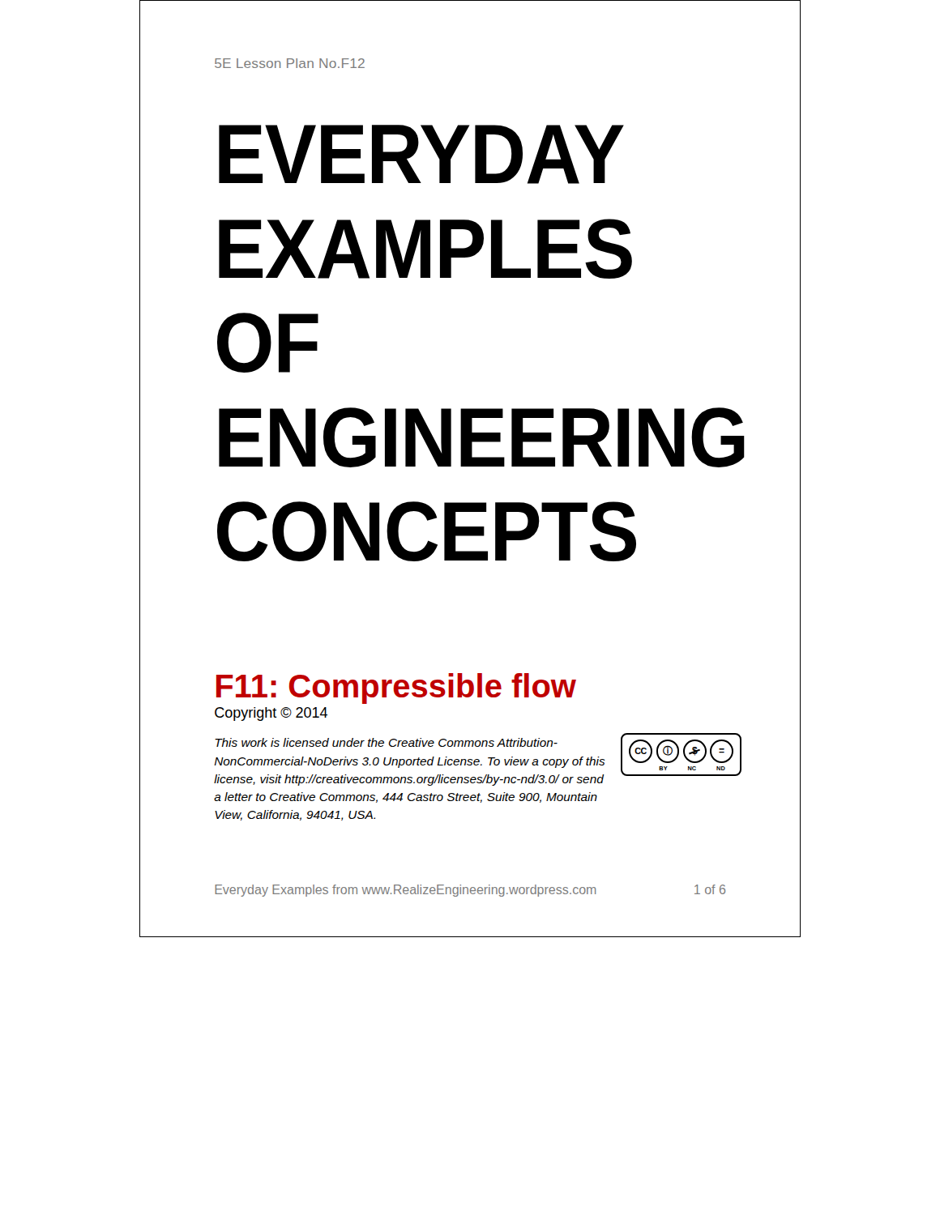5E Lesson Plan No.F12
Everyday examples of engineering concepts
F11: Compressible flow
CC ⓘ $ =
BY NC ND
Copyright © 2014
This work is licensed under the Creative Commons Attribution-NonCommercial-NoDerivs 3.0 Unported License. To view a copy of this license, visit http://creativecommons.org/licenses/by-nc-nd/3.0/ or send a letter to Creative Commons, 444 Castro Street, Suite 900, Mountain View, California, 94041, USA.
Everyday Examples from www.RealizeEngineering.wordpress.com 1 of 6